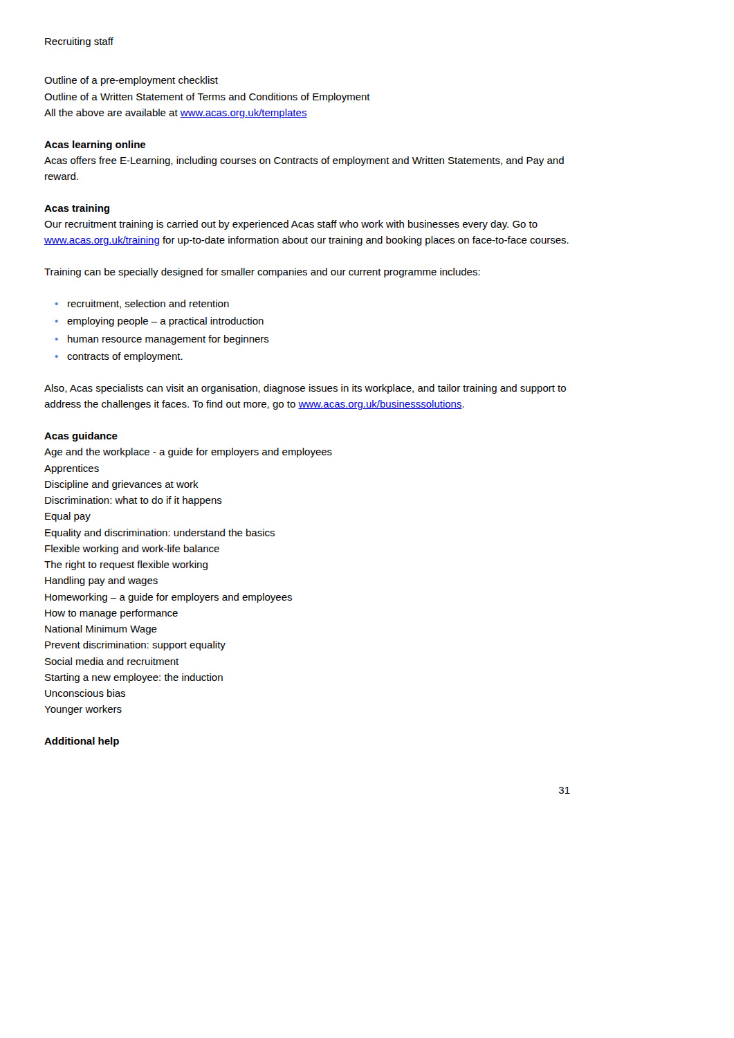Recruiting staff
Outline of a pre-employment checklist
Outline of a Written Statement of Terms and Conditions of Employment
All the above are available at www.acas.org.uk/templates
Acas learning online
Acas offers free E-Learning, including courses on Contracts of employment and Written Statements, and Pay and reward.
Acas training
Our recruitment training is carried out by experienced Acas staff who work with businesses every day. Go to www.acas.org.uk/training for up-to-date information about our training and booking places on face-to-face courses.
Training can be specially designed for smaller companies and our current programme includes:
recruitment, selection and retention
employing people – a practical introduction
human resource management for beginners
contracts of employment.
Also, Acas specialists can visit an organisation, diagnose issues in its workplace, and tailor training and support to address the challenges it faces. To find out more, go to www.acas.org.uk/businesssolutions.
Acas guidance
Age and the workplace - a guide for employers and employees
Apprentices
Discipline and grievances at work
Discrimination: what to do if it happens
Equal pay
Equality and discrimination: understand the basics
Flexible working and work-life balance
The right to request flexible working
Handling pay and wages
Homeworking – a guide for employers and employees
How to manage performance
National Minimum Wage
Prevent discrimination: support equality
Social media and recruitment
Starting a new employee: the induction
Unconscious bias
Younger workers
Additional help
31